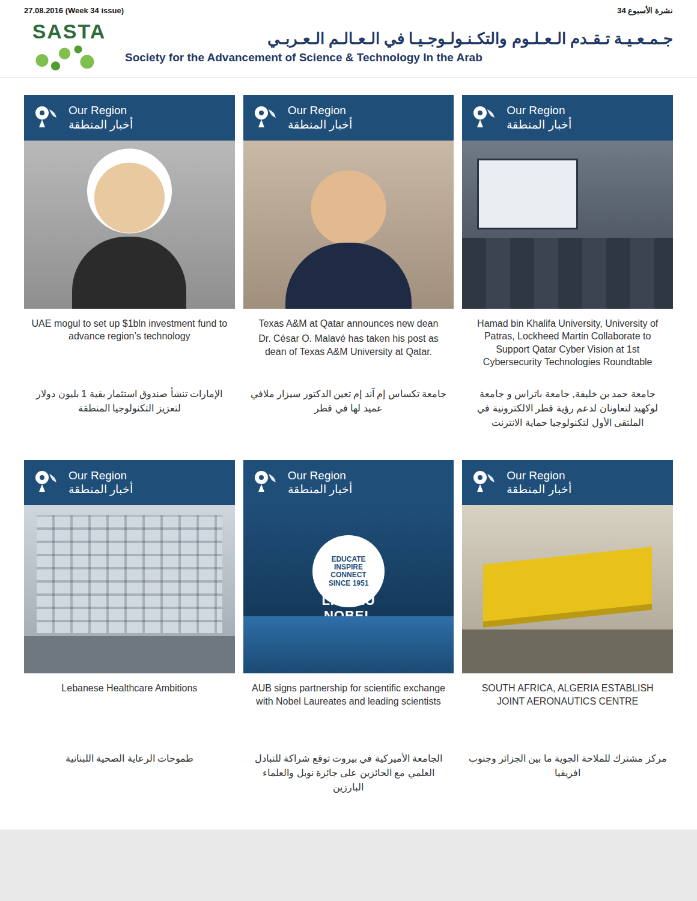27.08.2016 (Week 34 issue)
نشرة الأسبوع 34
SASTA
جـمـعـيـة تـقـدم الـعـلـوم والتكـنـولـوجـيـا في الـعـالـم الـعـربـي
Society for the Advancement of Science & Technology In the Arab
Our Region
أخبار المنطقة
UAE mogul to set up $1bln investment fund to advance region’s technology
الإمارات تنشأ صندوق استثمار بقية 1 بليون دولار لتعزيز التكنولوجيا المنطقة
Our Region
أخبار المنطقة
Texas A&M at Qatar announces new dean Dr. César O. Malavé has taken his post as dean of Texas A&M University at Qatar.
جامعة تكساس إم آند إم تعين الدكتور سيزار ملافي عميد لها في قطر
Our Region
أخبار المنطقة
Hamad bin Khalifa University, University of Patras, Lockheed Martin Collaborate to Support Qatar Cyber Vision at 1st Cybersecurity Technologies Roundtable
جامعة حمد بن خليفة, جامعة باتراس و جامعة لوكهيد لتعاونان لدعم رؤية قطر الالكترونية في الملتقى الأول لتكنولوجيا حماية الانترنت
Our Region
أخبار المنطقة
Lebanese Healthcare Ambitions
طموحات الرعاية الصحية اللبنانية
Our Region
أخبار المنطقة
EDUCATE
INSPIRE
CONNECT
SINCE 1951
LINDAU
NOBEL LAUREATE
MEETINGS
AUB signs partnership for scientific exchange with Nobel Laureates and leading scientists
الجامعة الأميركية في بيروت توقع شراكة للتبادل العلمي مع الحائزين على جائزة نوبل والعلماء البارزين
Our Region
أخبار المنطقة
SOUTH AFRICA, ALGERIA ESTABLISH JOINT AERONAUTICS CENTRE
مركز مشترك للملاحة الجوية ما بين الجزائر وجنوب افريقيا